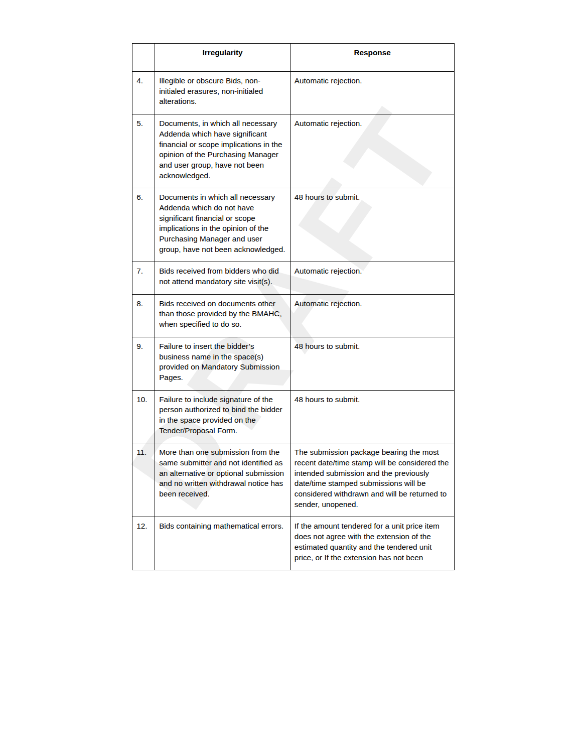DRAFT
| | Irregularity | Response |
| --- | --- | --- |
| 4. | Illegible or obscure Bids, non-initialed erasures, non-initialed alterations. | Automatic rejection. |
| 5. | Documents, in which all necessary Addenda which have significant financial or scope implications in the opinion of the Purchasing Manager and user group, have not been acknowledged. | Automatic rejection. |
| 6. | Documents in which all necessary Addenda which do not have significant financial or scope implications in the opinion of the Purchasing Manager and user group, have not been acknowledged. | 48 hours to submit. |
| 7. | Bids received from bidders who did not attend mandatory site visit(s). | Automatic rejection. |
| 8. | Bids received on documents other than those provided by the BMAHC, when specified to do so. | Automatic rejection. |
| 9. | Failure to insert the bidder’s business name in the space(s) provided on Mandatory Submission Pages. | 48 hours to submit. |
| 10. | Failure to include signature of the person authorized to bind the bidder in the space provided on the Tender/Proposal Form. | 48 hours to submit. |
| 11. | More than one submission from the same submitter and not identified as an alternative or optional submission and no written withdrawal notice has been received. | The submission package bearing the most recent date/time stamp will be considered the intended submission and the previously date/time stamped submissions will be considered withdrawn and will be returned to sender, unopened. |
| 12. | Bids containing mathematical errors. | If the amount tendered for a unit price item does not agree with the extension of the estimated quantity and the tendered unit price, or If the extension has not been |